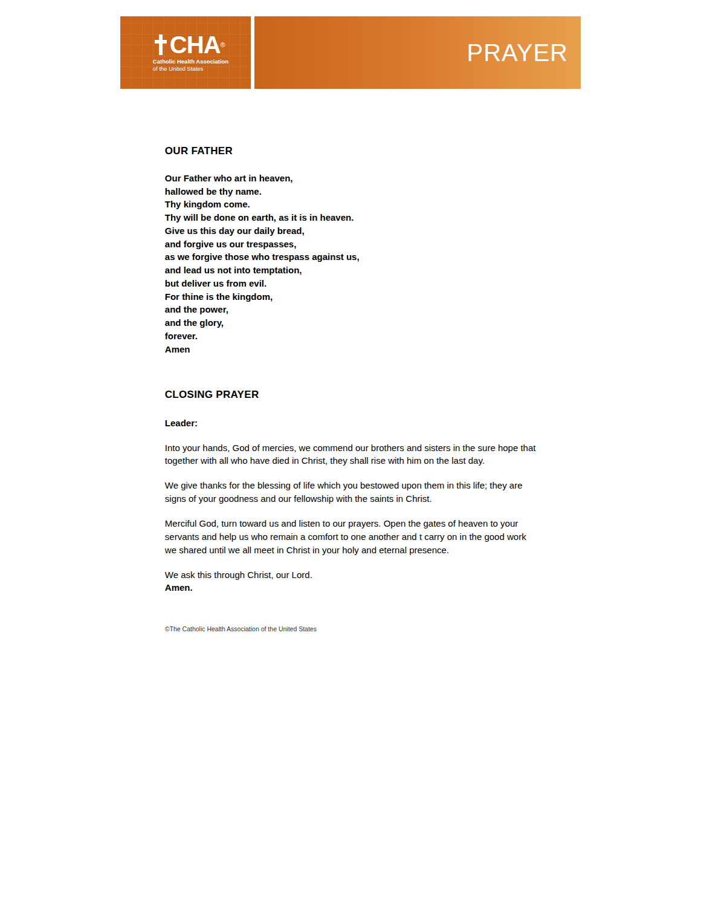CHA®
Catholic Health Association
of the United States
PRAYER
OUR FATHER
Our Father who art in heaven,
hallowed be thy name.
Thy kingdom come.
Thy will be done on earth, as it is in heaven.
Give us this day our daily bread,
and forgive us our trespasses,
as we forgive those who trespass against us,
and lead us not into temptation,
but deliver us from evil.
For thine is the kingdom,
and the power,
and the glory,
forever.
Amen
CLOSING PRAYER
Leader:
Into your hands, God of mercies, we commend our brothers and sisters in the sure hope that together with all who have died in Christ, they shall rise with him on the last day.
We give thanks for the blessing of life which you bestowed upon them in this life; they are signs of your goodness and our fellowship with the saints in Christ.
Merciful God, turn toward us and listen to our prayers. Open the gates of heaven to your servants and help us who remain a comfort to one another and t carry on in the good work we shared until we all meet in Christ in your holy and eternal presence.
We ask this through Christ, our Lord.
Amen.
©The Catholic Health Association of the United States